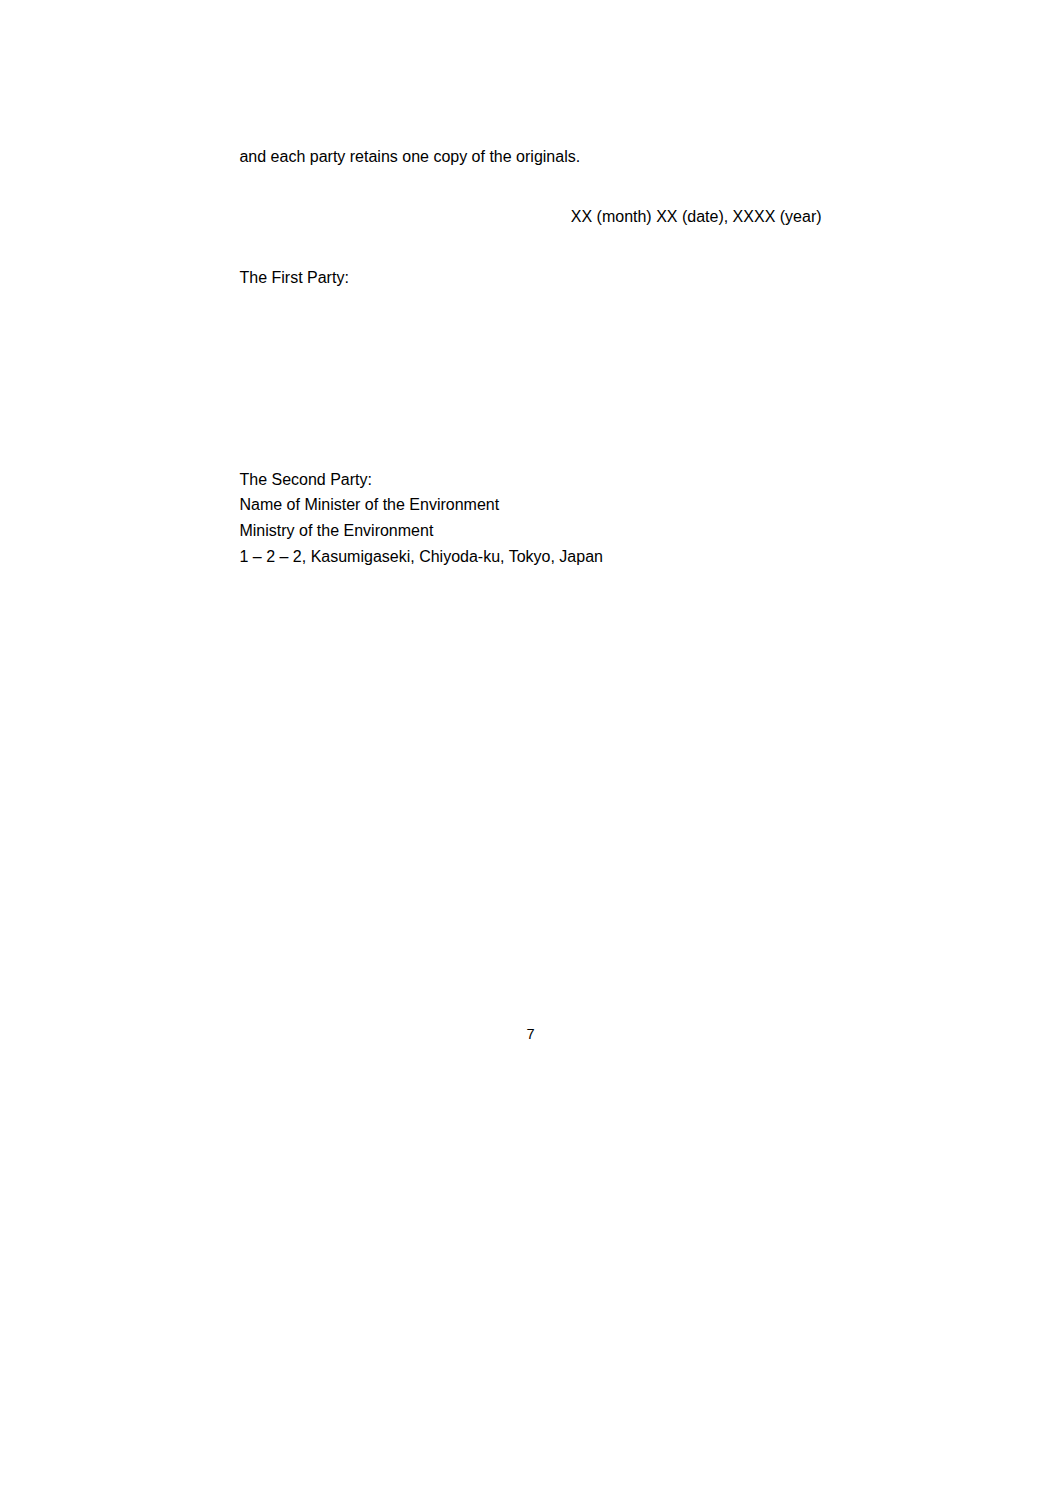and each party retains one copy of the originals.
XX (month) XX (date), XXXX (year)
The First Party:
The Second Party:
Name of Minister of the Environment
Ministry of the Environment
1 – 2 – 2, Kasumigaseki, Chiyoda-ku, Tokyo, Japan
7